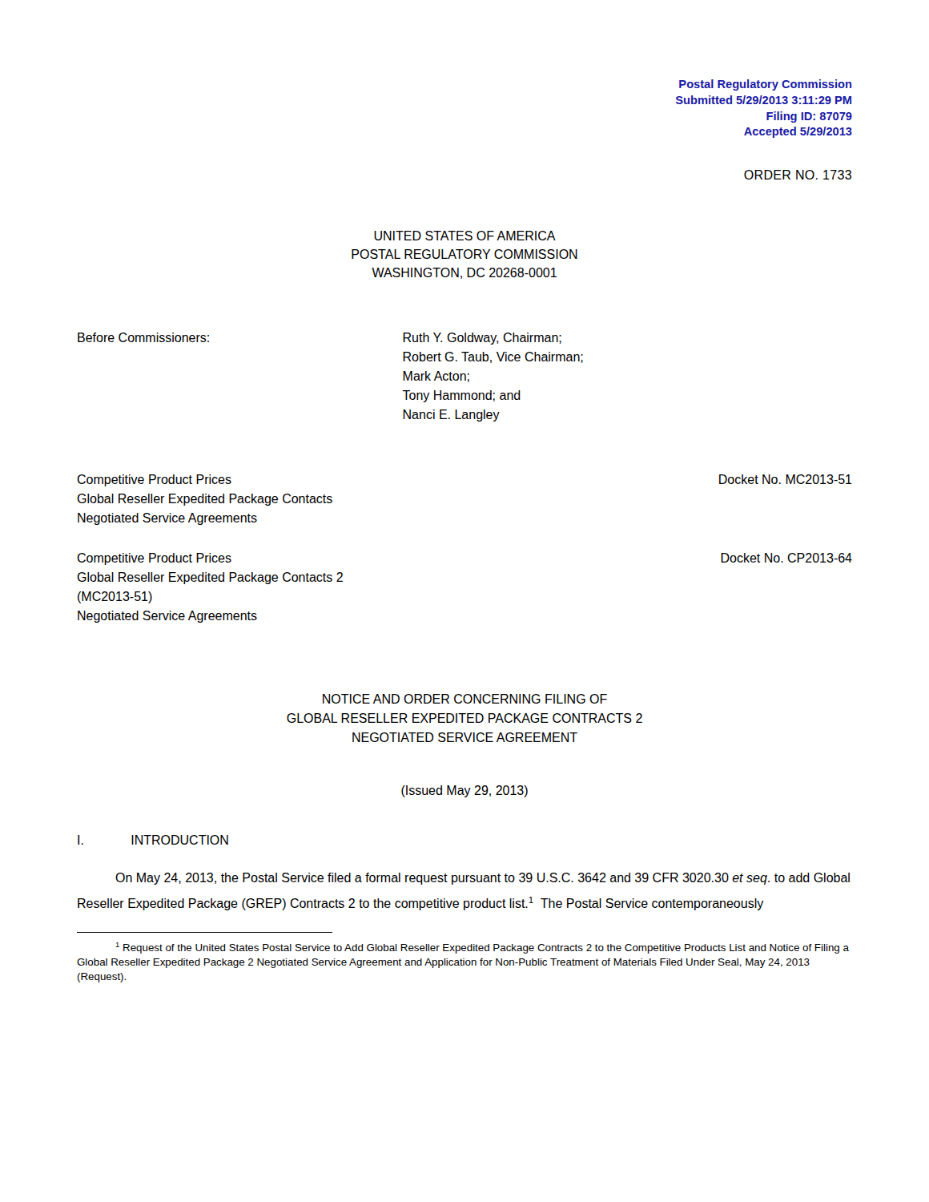Postal Regulatory Commission
Submitted 5/29/2013 3:11:29 PM
Filing ID: 87079
Accepted 5/29/2013
ORDER NO. 1733
UNITED STATES OF AMERICA
POSTAL REGULATORY COMMISSION
WASHINGTON, DC 20268-0001
| Before Commissioners: | Ruth Y. Goldway, Chairman; Robert G. Taub, Vice Chairman; Mark Acton; Tony Hammond; and Nanci E. Langley |
| Competitive Product Prices Global Reseller Expedited Package Contacts Negotiated Service Agreements | Docket No. MC2013-51 |
| Competitive Product Prices Global Reseller Expedited Package Contacts 2 (MC2013-51) Negotiated Service Agreements | Docket No. CP2013-64 |
NOTICE AND ORDER CONCERNING FILING OF
GLOBAL RESELLER EXPEDITED PACKAGE CONTRACTS 2
NEGOTIATED SERVICE AGREEMENT
(Issued May 29, 2013)
I. INTRODUCTION
On May 24, 2013, the Postal Service filed a formal request pursuant to 39 U.S.C. 3642 and 39 CFR 3020.30 et seq. to add Global Reseller Expedited Package (GREP) Contracts 2 to the competitive product list.1 The Postal Service contemporaneously
1 Request of the United States Postal Service to Add Global Reseller Expedited Package Contracts 2 to the Competitive Products List and Notice of Filing a Global Reseller Expedited Package 2 Negotiated Service Agreement and Application for Non-Public Treatment of Materials Filed Under Seal, May 24, 2013 (Request).